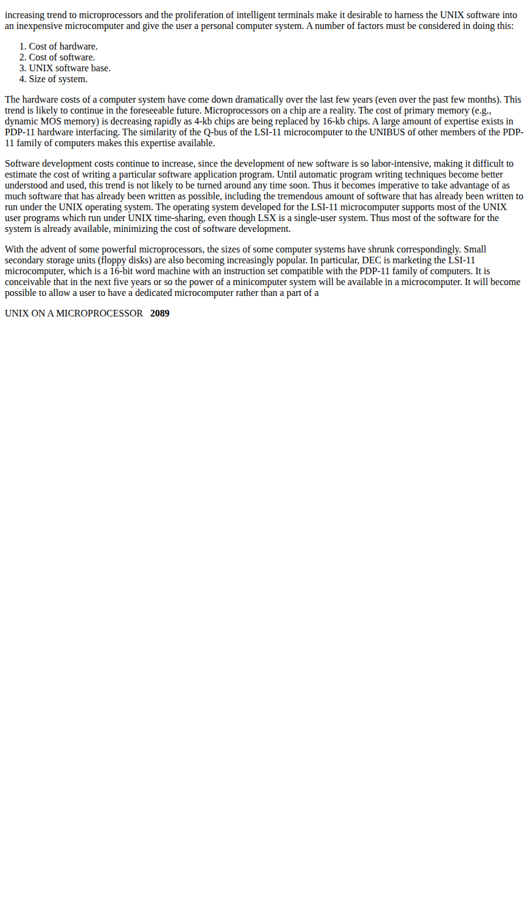increasing trend to microprocessors and the proliferation of intelligent terminals make it desirable to harness the UNIX software into an inexpensive microcomputer and give the user a personal computer system. A number of factors must be considered in doing this:
Cost of hardware.
Cost of software.
UNIX software base.
Size of system.
The hardware costs of a computer system have come down dramatically over the last few years (even over the past few months). This trend is likely to continue in the foreseeable future. Microprocessors on a chip are a reality. The cost of primary memory (e.g., dynamic MOS memory) is decreasing rapidly as 4-kb chips are being replaced by 16-kb chips. A large amount of expertise exists in PDP-11 hardware interfacing. The similarity of the Q-bus of the LSI-11 microcomputer to the UNIBUS of other members of the PDP-11 family of computers makes this expertise available.
Software development costs continue to increase, since the development of new software is so labor-intensive, making it difficult to estimate the cost of writing a particular software application program. Until automatic program writing techniques become better understood and used, this trend is not likely to be turned around any time soon. Thus it becomes imperative to take advantage of as much software that has already been written as possible, including the tremendous amount of software that has already been written to run under the UNIX operating system. The operating system developed for the LSI-11 microcomputer supports most of the UNIX user programs which run under UNIX time-sharing, even though LSX is a single-user system. Thus most of the software for the system is already available, minimizing the cost of software development.
With the advent of some powerful microprocessors, the sizes of some computer systems have shrunk correspondingly. Small secondary storage units (floppy disks) are also becoming increasingly popular. In particular, DEC is marketing the LSI-11 microcomputer, which is a 16-bit word machine with an instruction set compatible with the PDP-11 family of computers. It is conceivable that in the next five years or so the power of a minicomputer system will be available in a microcomputer. It will become possible to allow a user to have a dedicated microcomputer rather than a part of a
UNIX ON A MICROPROCESSOR 2089